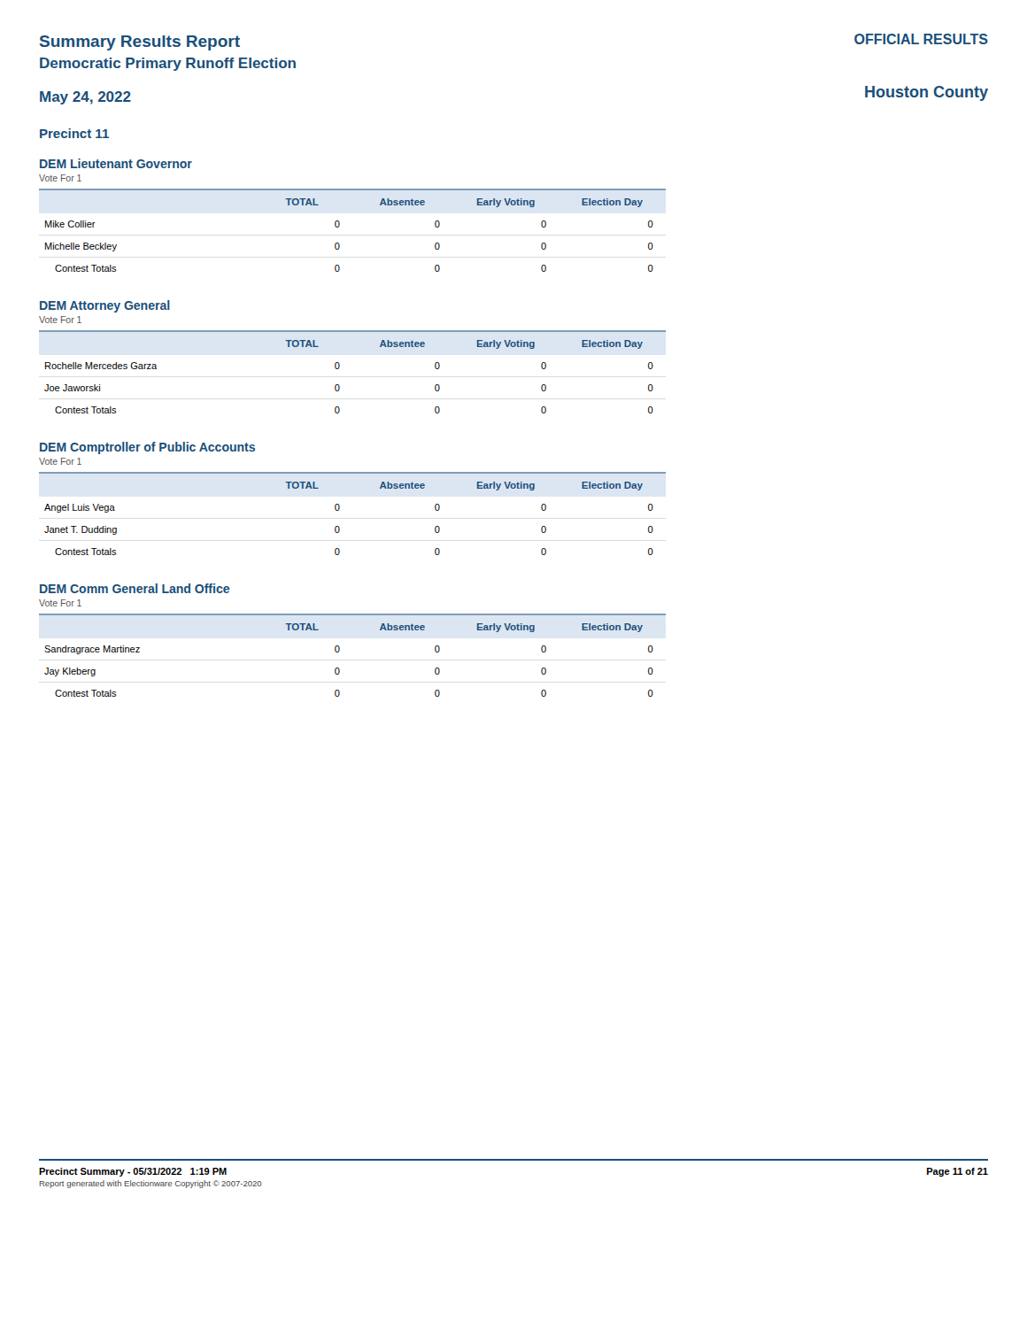Summary Results Report
Democratic Primary Runoff Election
May 24, 2022
OFFICIAL RESULTS
Houston County
Precinct 11
DEM Lieutenant Governor
Vote For 1
| | TOTAL | Absentee | Early Voting | Election Day |
| --- | --- | --- | --- | --- |
| Mike Collier | 0 | 0 | 0 | 0 |
| Michelle Beckley | 0 | 0 | 0 | 0 |
| Contest Totals | 0 | 0 | 0 | 0 |
DEM Attorney General
Vote For 1
| | TOTAL | Absentee | Early Voting | Election Day |
| --- | --- | --- | --- | --- |
| Rochelle Mercedes Garza | 0 | 0 | 0 | 0 |
| Joe Jaworski | 0 | 0 | 0 | 0 |
| Contest Totals | 0 | 0 | 0 | 0 |
DEM Comptroller of Public Accounts
Vote For 1
| | TOTAL | Absentee | Early Voting | Election Day |
| --- | --- | --- | --- | --- |
| Angel Luis Vega | 0 | 0 | 0 | 0 |
| Janet T. Dudding | 0 | 0 | 0 | 0 |
| Contest Totals | 0 | 0 | 0 | 0 |
DEM Comm General Land Office
Vote For 1
| | TOTAL | Absentee | Early Voting | Election Day |
| --- | --- | --- | --- | --- |
| Sandragrace Martinez | 0 | 0 | 0 | 0 |
| Jay Kleberg | 0 | 0 | 0 | 0 |
| Contest Totals | 0 | 0 | 0 | 0 |
Precinct Summary - 05/31/2022 1:19 PM
Page 11 of 21
Report generated with Electionware Copyright © 2007-2020